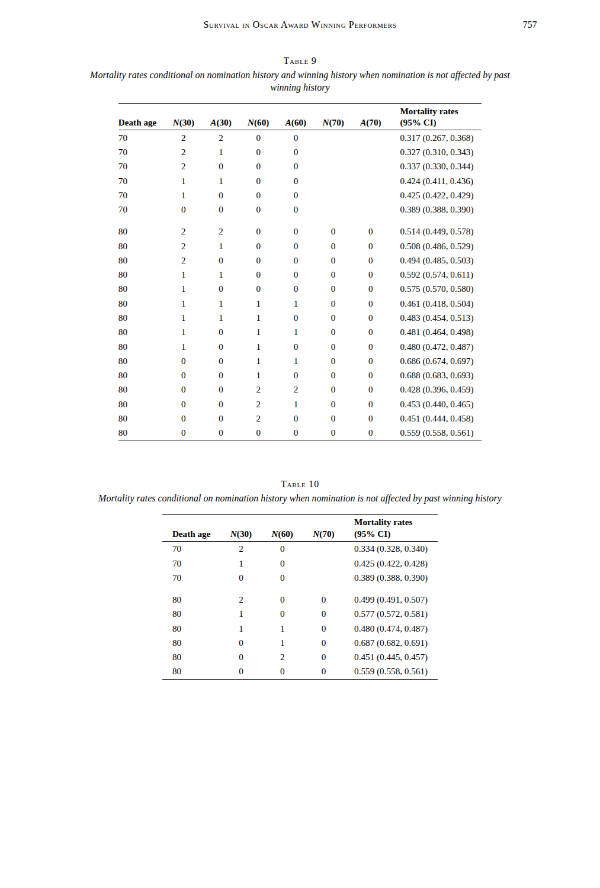Survival in Oscar Award Winning Performers 757
Table 9
Mortality rates conditional on nomination history and winning history when nomination is not affected by past winning history
| Death age | N (30) | A (30) | N (60) | A (60) | N (70) | A (70) | Mortality rates (95% CI) |
| --- | --- | --- | --- | --- | --- | --- | --- |
| 70 | 2 | 2 | 0 | 0 | | | 0.317 (0.267, 0.368) |
| 70 | 2 | 1 | 0 | 0 | | | 0.327 (0.310, 0.343) |
| 70 | 2 | 0 | 0 | 0 | | | 0.337 (0.330, 0.344) |
| 70 | 1 | 1 | 0 | 0 | | | 0.424 (0.411, 0.436) |
| 70 | 1 | 0 | 0 | 0 | | | 0.425 (0.422, 0.429) |
| 70 | 0 | 0 | 0 | 0 | | | 0.389 (0.388, 0.390) |
| 80 | 2 | 2 | 0 | 0 | 0 | 0 | 0.514 (0.449, 0.578) |
| 80 | 2 | 1 | 0 | 0 | 0 | 0 | 0.508 (0.486, 0.529) |
| 80 | 2 | 0 | 0 | 0 | 0 | 0 | 0.494 (0.485, 0.503) |
| 80 | 1 | 1 | 0 | 0 | 0 | 0 | 0.592 (0.574, 0.611) |
| 80 | 1 | 0 | 0 | 0 | 0 | 0 | 0.575 (0.570, 0.580) |
| 80 | 1 | 1 | 1 | 1 | 0 | 0 | 0.461 (0.418, 0.504) |
| 80 | 1 | 1 | 1 | 0 | 0 | 0 | 0.483 (0.454, 0.513) |
| 80 | 1 | 0 | 1 | 1 | 0 | 0 | 0.481 (0.464, 0.498) |
| 80 | 1 | 0 | 1 | 0 | 0 | 0 | 0.480 (0.472, 0.487) |
| 80 | 0 | 0 | 1 | 1 | 0 | 0 | 0.686 (0.674, 0.697) |
| 80 | 0 | 0 | 1 | 0 | 0 | 0 | 0.688 (0.683, 0.693) |
| 80 | 0 | 0 | 2 | 2 | 0 | 0 | 0.428 (0.396, 0.459) |
| 80 | 0 | 0 | 2 | 1 | 0 | 0 | 0.453 (0.440, 0.465) |
| 80 | 0 | 0 | 2 | 0 | 0 | 0 | 0.451 (0.444, 0.458) |
| 80 | 0 | 0 | 0 | 0 | 0 | 0 | 0.559 (0.558, 0.561) |
Table 10
Mortality rates conditional on nomination history when nomination is not affected by past winning history
| Death age | N (30) | N (60) | N (70) | Mortality rates (95% CI) |
| --- | --- | --- | --- | --- |
| 70 | 2 | 0 | | 0.334 (0.328, 0.340) |
| 70 | 1 | 0 | | 0.425 (0.422, 0.428) |
| 70 | 0 | 0 | | 0.389 (0.388, 0.390) |
| 80 | 2 | 0 | 0 | 0.499 (0.491, 0.507) |
| 80 | 1 | 0 | 0 | 0.577 (0.572, 0.581) |
| 80 | 1 | 1 | 0 | 0.480 (0.474, 0.487) |
| 80 | 0 | 1 | 0 | 0.687 (0.682, 0.691) |
| 80 | 0 | 2 | 0 | 0.451 (0.445, 0.457) |
| 80 | 0 | 0 | 0 | 0.559 (0.558, 0.561) |